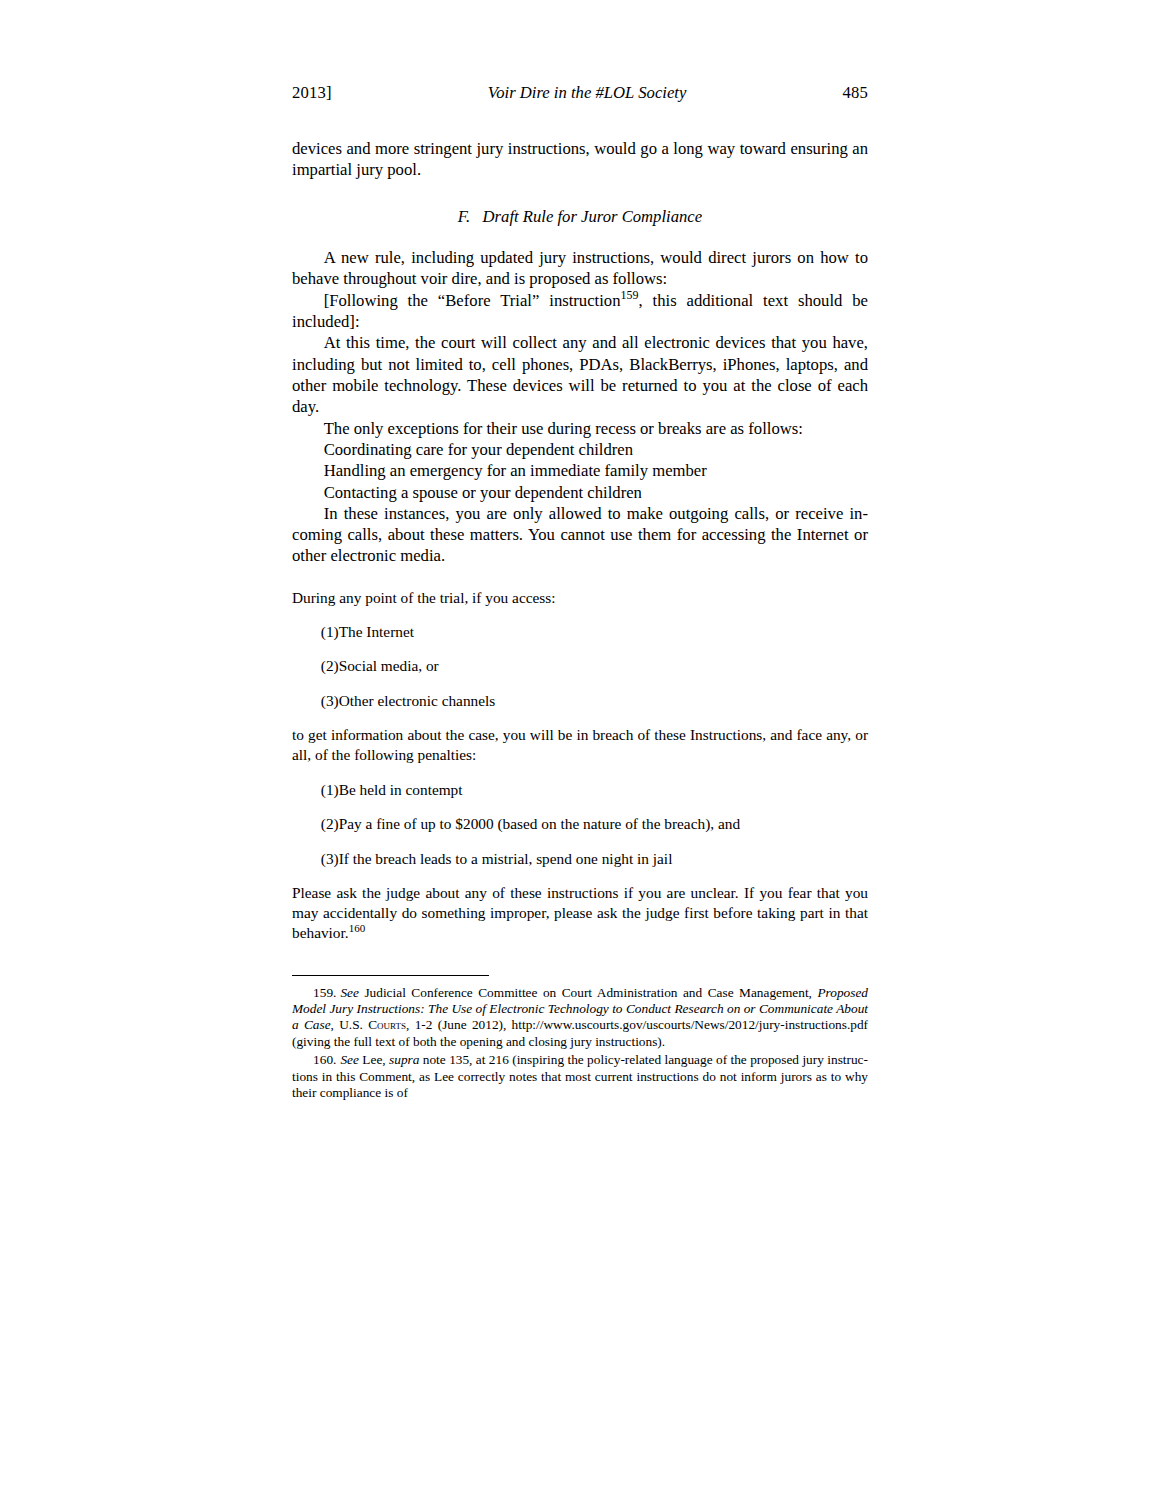2013] Voir Dire in the #LOL Society 485
devices and more stringent jury instructions, would go a long way toward ensuring an impartial jury pool.
F. Draft Rule for Juror Compliance
A new rule, including updated jury instructions, would direct jurors on how to behave throughout voir dire, and is proposed as follows:
[Following the “Before Trial” instruction159, this additional text should be included]:
At this time, the court will collect any and all electronic devices that you have, including but not limited to, cell phones, PDAs, BlackBerrys, iPhones, laptops, and other mobile technology. These devices will be returned to you at the close of each day.
The only exceptions for their use during recess or breaks are as follows:
Coordinating care for your dependent children
Handling an emergency for an immediate family member
Contacting a spouse or your dependent children
In these instances, you are only allowed to make outgoing calls, or receive incoming calls, about these matters. You cannot use them for accessing the Internet or other electronic media.
During any point of the trial, if you access:
(1)The Internet
(2)Social media, or
(3)Other electronic channels
to get information about the case, you will be in breach of these Instructions, and face any, or all, of the following penalties:
(1)Be held in contempt
(2)Pay a fine of up to $2000 (based on the nature of the breach), and
(3)If the breach leads to a mistrial, spend one night in jail
Please ask the judge about any of these instructions if you are unclear. If you fear that you may accidentally do something improper, please ask the judge first before taking part in that behavior.160
159. See Judicial Conference Committee on Court Administration and Case Management, Proposed Model Jury Instructions: The Use of Electronic Technology to Conduct Research on or Communicate About a Case, U.S. Courts, 1-2 (June 2012), http://www.uscourts.gov/uscourts/News/2012/jury-instructions.pdf (giving the full text of both the opening and closing jury instructions).
160. See Lee, supra note 135, at 216 (inspiring the policy-related language of the proposed jury instructions in this Comment, as Lee correctly notes that most current instructions do not inform jurors as to why their compliance is of